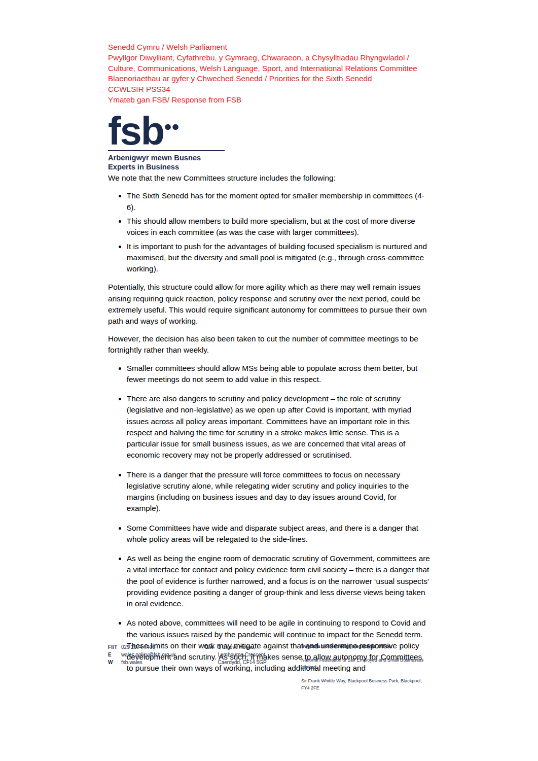Senedd Cymru / Welsh Parliament
Pwyllgor Diwylliant, Cyfathrebu, y Gymraeg, Chwaraeon, a Chysylltiadau Rhyngwladol /
Culture, Communications, Welsh Language, Sport, and International Relations Committee
Blaenoriaethau ar gyfer y Chweched Senedd / Priorities for the Sixth Senedd
CCWLSIR PSS34
Ymateb gan FSB/ Response from FSB
fsb●●
Arbenigwyr mewn Busnes
Experts in Business
We note that the new Committees structure includes the following:
The Sixth Senedd has for the moment opted for smaller membership in committees (4-6).
This should allow members to build more specialism, but at the cost of more diverse voices in each committee (as was the case with larger committees).
It is important to push for the advantages of building focused specialism is nurtured and maximised, but the diversity and small pool is mitigated (e.g., through cross-committee working).
Potentially, this structure could allow for more agility which as there may well remain issues arising requiring quick reaction, policy response and scrutiny over the next period, could be extremely useful. This would require significant autonomy for committees to pursue their own path and ways of working.
However, the decision has also been taken to cut the number of committee meetings to be fortnightly rather than weekly.
Smaller committees should allow MSs being able to populate across them better, but fewer meetings do not seem to add value in this respect.
There are also dangers to scrutiny and policy development – the role of scrutiny (legislative and non-legislative) as we open up after Covid is important, with myriad issues across all policy areas important. Committees have an important role in this respect and halving the time for scrutiny in a stroke makes little sense. This is a particular issue for small business issues, as we are concerned that vital areas of economic recovery may not be properly addressed or scrutinised.
There is a danger that the pressure will force committees to focus on necessary legislative scrutiny alone, while relegating wider scrutiny and policy inquiries to the margins (including on business issues and day to day issues around Covid, for example).
Some Committees have wide and disparate subject areas, and there is a danger that whole policy areas will be relegated to the side-lines.
As well as being the engine room of democratic scrutiny of Government, committees are a vital interface for contact and policy evidence form civil society – there is a danger that the pool of evidence is further narrowed, and a focus is on the narrower ‘usual suspects’ providing evidence positing a danger of group-think and less diverse views being taken in oral evidence.
As noted above, committees will need to be agile in continuing to respond to Covid and the various issues raised by the pandemic will continue to impact for the Senedd term. These limits on their work may mitigate against that and undermine responsive policy development and scrutiny. As such, it makes sense to allow autonomy for Committees to pursue their own ways of working, including additional meeting and
| Ff/T 029 2074 7406 E wales.policy@fsb.org.uk W fsb.wales | C/A 1 Cleeve House, Lambourne Crescent, Caerdydd, CF14 5GP | Swyddfa Gofrestredig / Registered Office: National Federation of Self Employed and Small Businesses Limited, Sir Frank Whittle Way, Blackpool Business Park, Blackpool, FY4 2FE |